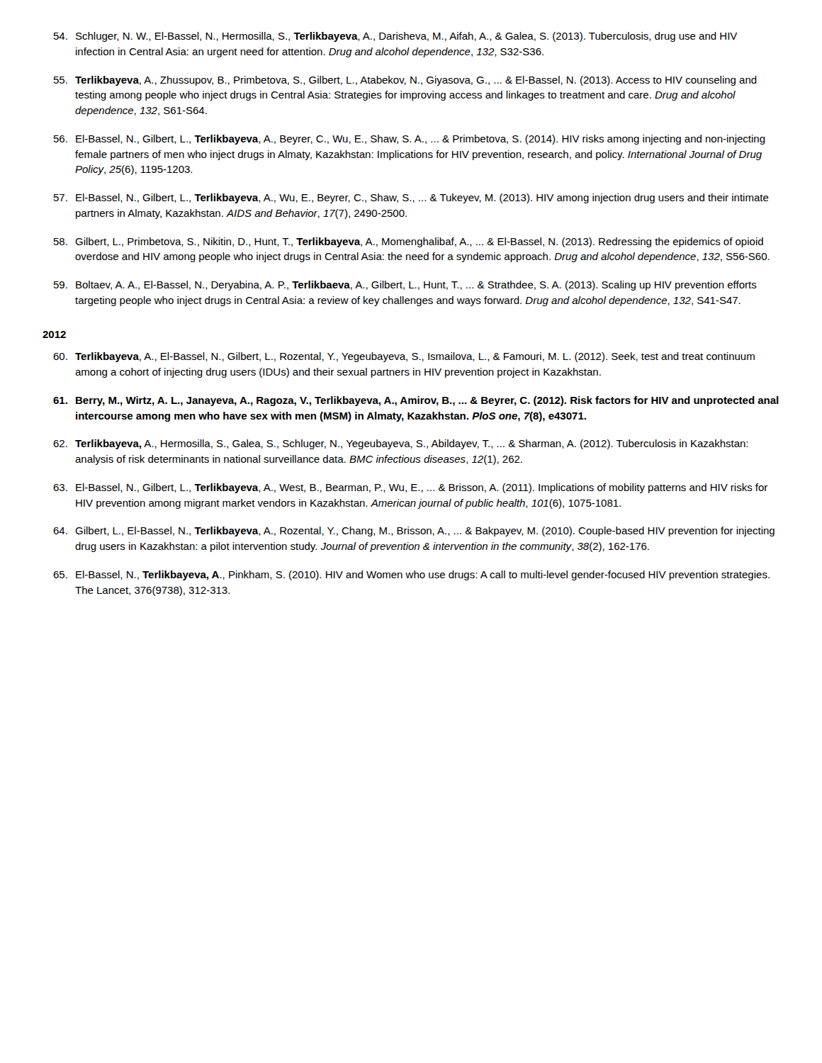Schluger, N. W., El-Bassel, N., Hermosilla, S., Terlikbayeva, A., Darisheva, M., Aifah, A., & Galea, S. (2013). Tuberculosis, drug use and HIV infection in Central Asia: an urgent need for attention. Drug and alcohol dependence, 132, S32-S36.
Terlikbayeva, A., Zhussupov, B., Primbetova, S., Gilbert, L., Atabekov, N., Giyasova, G., ... & El-Bassel, N. (2013). Access to HIV counseling and testing among people who inject drugs in Central Asia: Strategies for improving access and linkages to treatment and care. Drug and alcohol dependence, 132, S61-S64.
El-Bassel, N., Gilbert, L., Terlikbayeva, A., Beyrer, C., Wu, E., Shaw, S. A., ... & Primbetova, S. (2014). HIV risks among injecting and non-injecting female partners of men who inject drugs in Almaty, Kazakhstan: Implications for HIV prevention, research, and policy. International Journal of Drug Policy, 25(6), 1195-1203.
El-Bassel, N., Gilbert, L., Terlikbayeva, A., Wu, E., Beyrer, C., Shaw, S., ... & Tukeyev, M. (2013). HIV among injection drug users and their intimate partners in Almaty, Kazakhstan. AIDS and Behavior, 17(7), 2490-2500.
Gilbert, L., Primbetova, S., Nikitin, D., Hunt, T., Terlikbayeva, A., Momenghalibaf, A., ... & El-Bassel, N. (2013). Redressing the epidemics of opioid overdose and HIV among people who inject drugs in Central Asia: the need for a syndemic approach. Drug and alcohol dependence, 132, S56-S60.
Boltaev, A. A., El-Bassel, N., Deryabina, A. P., Terlikbaeva, A., Gilbert, L., Hunt, T., ... & Strathdee, S. A. (2013). Scaling up HIV prevention efforts targeting people who inject drugs in Central Asia: a review of key challenges and ways forward. Drug and alcohol dependence, 132, S41-S47.
2012
Terlikbayeva, A., El-Bassel, N., Gilbert, L., Rozental, Y., Yegeubayeva, S., Ismailova, L., & Famouri, M. L. (2012). Seek, test and treat continuum among a cohort of injecting drug users (IDUs) and their sexual partners in HIV prevention project in Kazakhstan.
Berry, M., Wirtz, A. L., Janayeva, A., Ragoza, V., Terlikbayeva, A., Amirov, B., ... & Beyrer, C. (2012). Risk factors for HIV and unprotected anal intercourse among men who have sex with men (MSM) in Almaty, Kazakhstan. PloS one, 7(8), e43071.
Terlikbayeva, A., Hermosilla, S., Galea, S., Schluger, N., Yegeubayeva, S., Abildayev, T., ... & Sharman, A. (2012). Tuberculosis in Kazakhstan: analysis of risk determinants in national surveillance data. BMC infectious diseases, 12(1), 262.
El-Bassel, N., Gilbert, L., Terlikbayeva, A., West, B., Bearman, P., Wu, E., ... & Brisson, A. (2011). Implications of mobility patterns and HIV risks for HIV prevention among migrant market vendors in Kazakhstan. American journal of public health, 101(6), 1075-1081.
Gilbert, L., El-Bassel, N., Terlikbayeva, A., Rozental, Y., Chang, M., Brisson, A., ... & Bakpayev, M. (2010). Couple-based HIV prevention for injecting drug users in Kazakhstan: a pilot intervention study. Journal of prevention & intervention in the community, 38(2), 162-176.
El-Bassel, N., Terlikbayeva, A., Pinkham, S. (2010). HIV and Women who use drugs: A call to multi-level gender-focused HIV prevention strategies. The Lancet, 376(9738), 312-313.